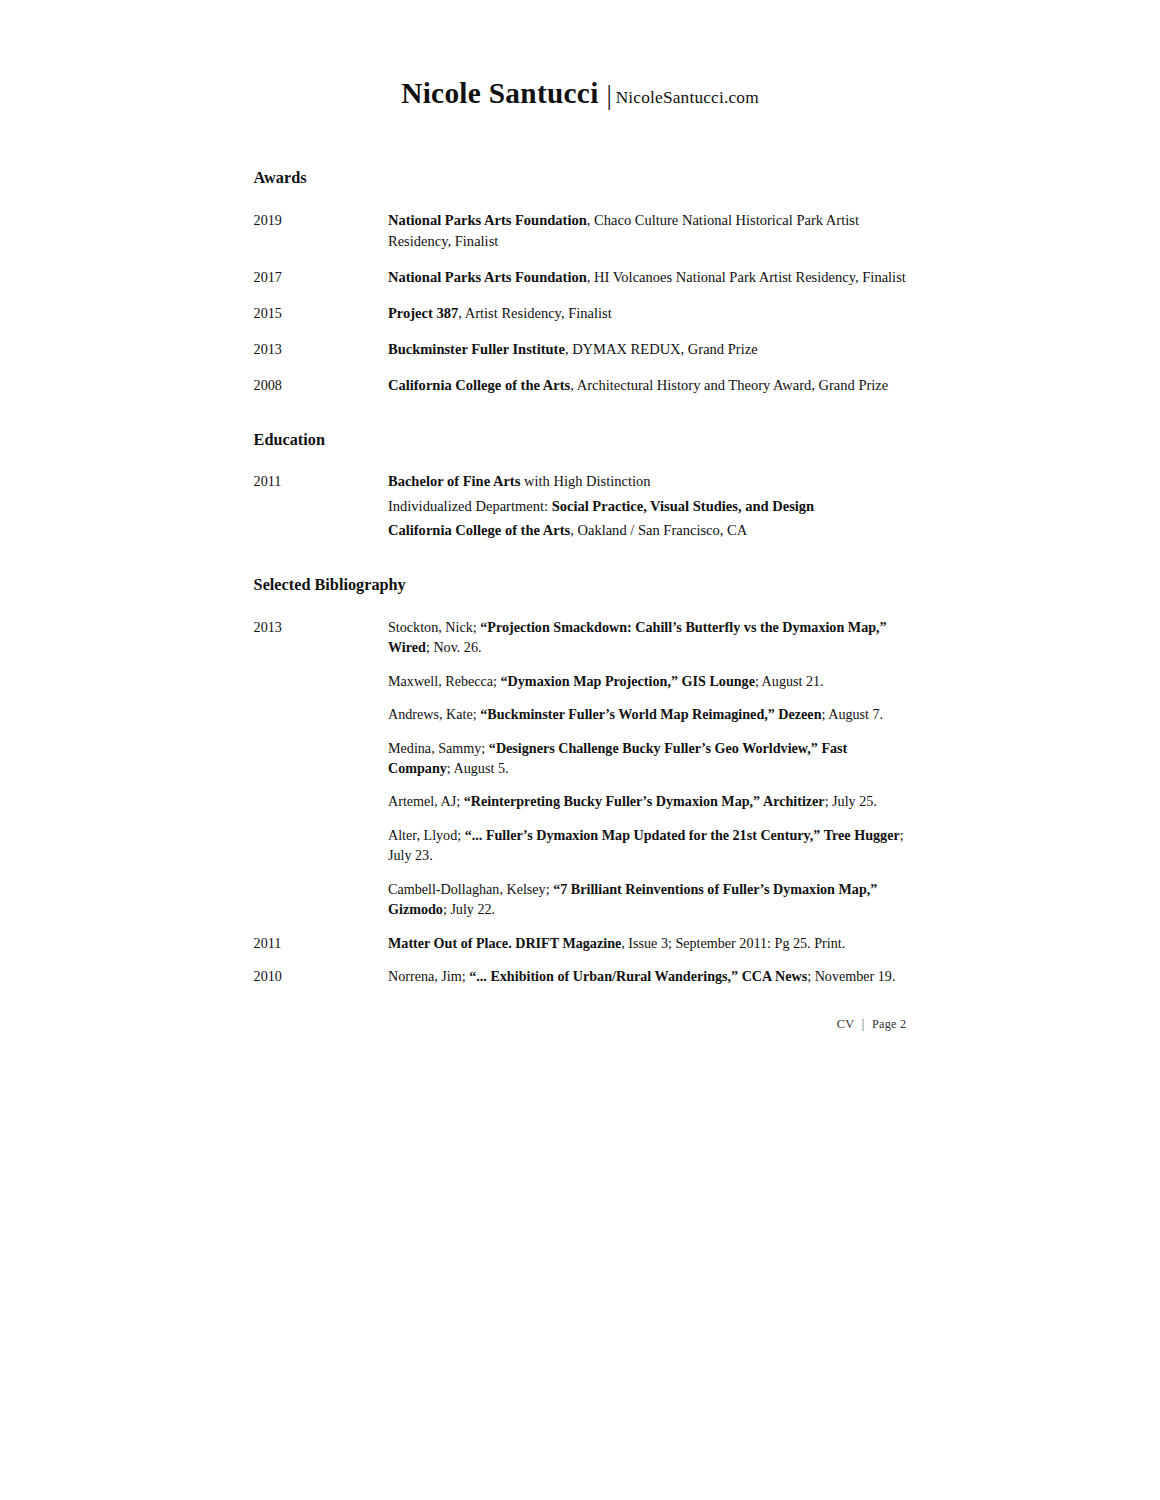Nicole Santucci|NicoleSantucci.com
Awards
| 2019 | National Parks Arts Foundation , Chaco Culture National Historical Park Artist Residency, Finalist |
| 2017 | National Parks Arts Foundation , HI Volcanoes National Park Artist Residency, Finalist |
| 2015 | Project 387 , Artist Residency, Finalist |
| 2013 | Buckminster Fuller Institute , DYMAX REDUX, Grand Prize |
| 2008 | California College of the Arts , Architectural History and Theory Award, Grand Prize |
Education
| 2011 | Bachelor of Fine Arts with High Distinction Individualized Department: Social Practice, Visual Studies, and Design California College of the Arts , Oakland / San Francisco, CA |
Selected Bibliography
| 2013 | Stockton, Nick; “Projection Smackdown: Cahill’s Butterfly vs the Dymaxion Map,” Wired ; Nov. 26. |
| | Maxwell, Rebecca; “Dymaxion Map Projection,” GIS Lounge ; August 21. |
| | Andrews, Kate; “Buckminster Fuller’s World Map Reimagined,” Dezeen ; August 7. |
| | Medina, Sammy; “Designers Challenge Bucky Fuller’s Geo Worldview,” Fast Company ; August 5. |
| | Artemel, AJ; “Reinterpreting Bucky Fuller’s Dymaxion Map,” Architizer ; July 25. |
| | Alter, Llyod; “... Fuller’s Dymaxion Map Updated for the 21st Century,” Tree Hugger ; July 23. |
| | Cambell-Dollaghan, Kelsey; “7 Brilliant Reinventions of Fuller’s Dymaxion Map,” Gizmodo ; July 22. |
| 2011 | Matter Out of Place. DRIFT Magazine , Issue 3; September 2011: Pg 25. Print. |
| 2010 | Norrena, Jim; “... Exhibition of Urban/Rural Wanderings,” CCA News ; November 19. |
CV | Page 2